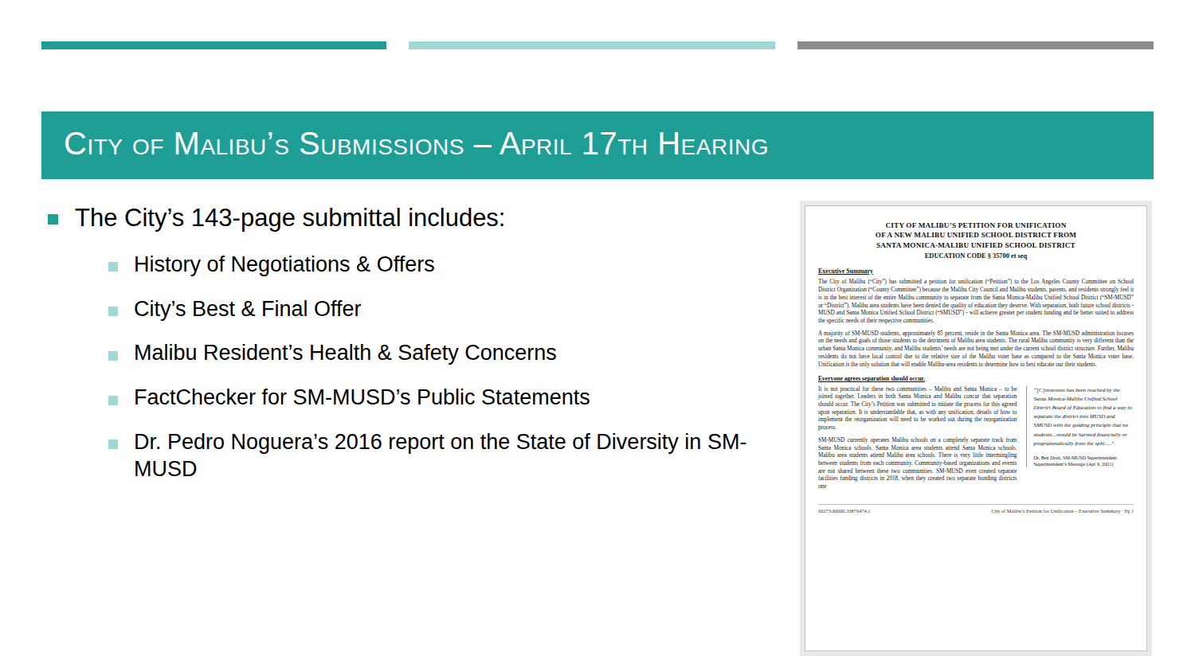City of Malibu’s Submissions – April 17th Hearing
The City’s 143-page submittal includes:
History of Negotiations & Offers
City’s Best & Final Offer
Malibu Resident’s Health & Safety Concerns
FactChecker for SM-MUSD’s Public Statements
Dr. Pedro Noguera’s 2016 report on the State of Diversity in SM-MUSD
CITY OF MALIBU’S PETITION FOR UNIFICATION
OF A NEW MALIBU UNIFIED SCHOOL DISTRICT FROM
SANTA MONICA-MALIBU UNIFIED SCHOOL DISTRICT
EDUCATION CODE § 35700 et seq
Executive Summary
The City of Malibu (“City”) has submitted a petition for unification (“Petition”) to the Los Angeles County Committee on School District Organization (“County Committee”) because the Malibu City Council and Malibu students, parents, and residents strongly feel it is in the best interest of the entire Malibu community to separate from the Santa Monica-Malibu Unified School District (“SM-MUSD” or “District”). Malibu area students have been denied the quality of education they deserve. With separation, both future school districts - MUSD and Santa Monica Unified School District (“SMUSD”) - will achieve greater per student funding and be better suited to address the specific needs of their respective communities.
A majority of SM-MUSD students, approximately 85 percent, reside in the Santa Monica area. The SM-MUSD administration focuses on the needs and goals of those students to the detriment of Malibu area students. The rural Malibu community is very different than the urban Santa Monica community, and Malibu students’ needs are not being met under the current school district structure. Further, Malibu residents do not have local control due to the relative size of the Malibu voter base as compared to the Santa Monica voter base. Unification is the only solution that will enable Malibu-area residents to determine how to best educate our their students.
Everyone agrees separation should occur.
It is not practical for these two communities – Malibu and Santa Monica – to be joined together. Leaders in both Santa Monica and Malibu concur that separation should occur. The City’s Petition was submitted to initiate the process for this agreed upon separation. It is understandable that, as with any unification, details of how to implement the reorganization will need to be worked out during the reorganization process.
SM-MUSD currently operates Malibu schools on a completely separate track from Santa Monica schools. Santa Monica area students attend Santa Monica schools. Malibu area students attend Malibu area schools. There is very little intermingling between students from each community. Community-based organizations and events are not shared between these two communities. SM-MUSD even created separate facilities funding districts in 2018, when they created two separate bonding districts one
“[C]onsensus has been reached by the Santa Monica-Malibu Unified School District Board of Education to find a way to separate the district into MUSD and SMUSD with the guiding principle that no students…would be harmed financially or programmatically from the split …”
Dr. Ben Drati, SM-MUSD Superintendent
Superintendent’s Message (Apr 9, 2021)
60273.00000.33876474.1
City of Malibu’s Petition for Unification – Executive Summary · Pg 1